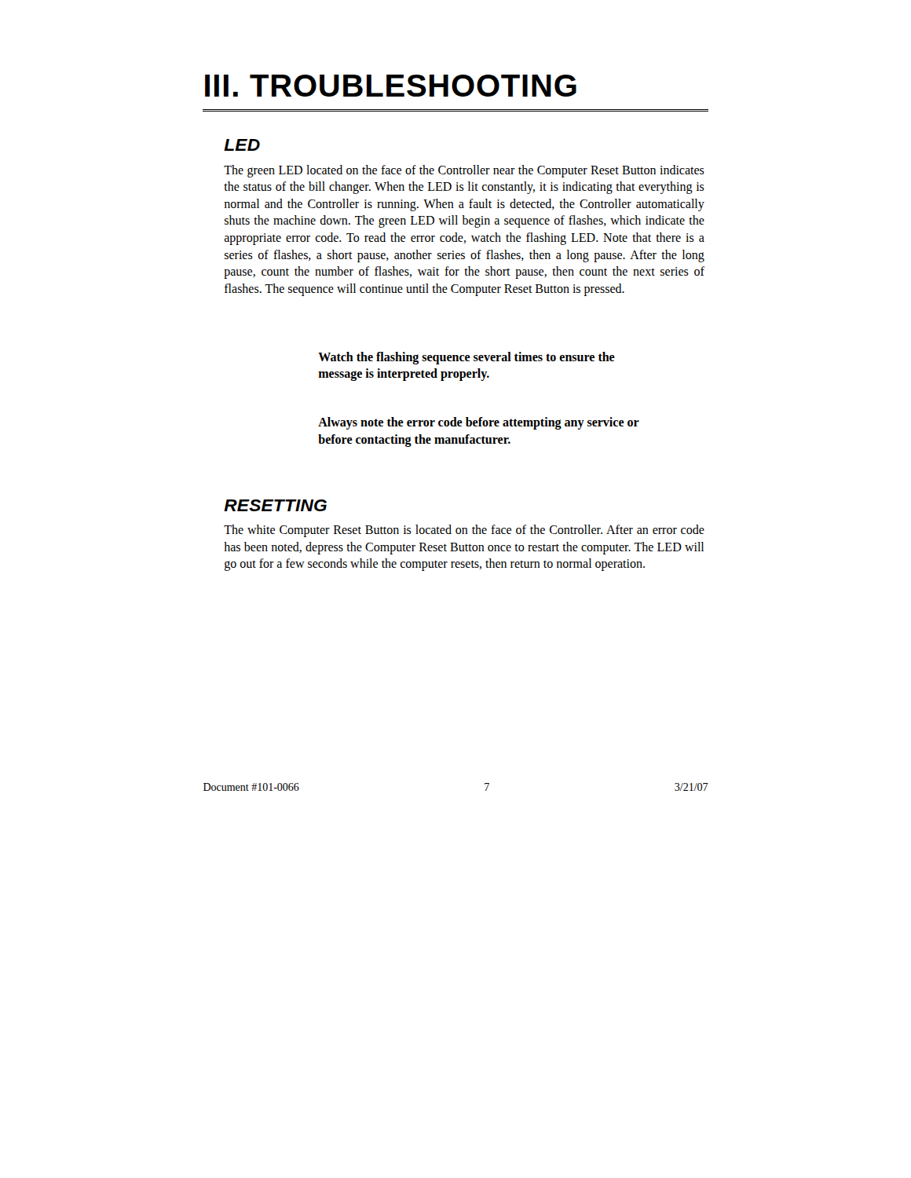III. Troubleshooting
LED
The green LED located on the face of the Controller near the Computer Reset Button indicates the status of the bill changer. When the LED is lit constantly, it is indicating that everything is normal and the Controller is running. When a fault is detected, the Controller automatically shuts the machine down. The green LED will begin a sequence of flashes, which indicate the appropriate error code. To read the error code, watch the flashing LED. Note that there is a series of flashes, a short pause, another series of flashes, then a long pause. After the long pause, count the number of flashes, wait for the short pause, then count the next series of flashes. The sequence will continue until the Computer Reset Button is pressed.
Watch the flashing sequence several times to ensure the message is interpreted properly.
Always note the error code before attempting any service or before contacting the manufacturer.
RESETTING
The white Computer Reset Button is located on the face of the Controller. After an error code has been noted, depress the Computer Reset Button once to restart the computer. The LED will go out for a few seconds while the computer resets, then return to normal operation.
Document #101-0066 7 3/21/07